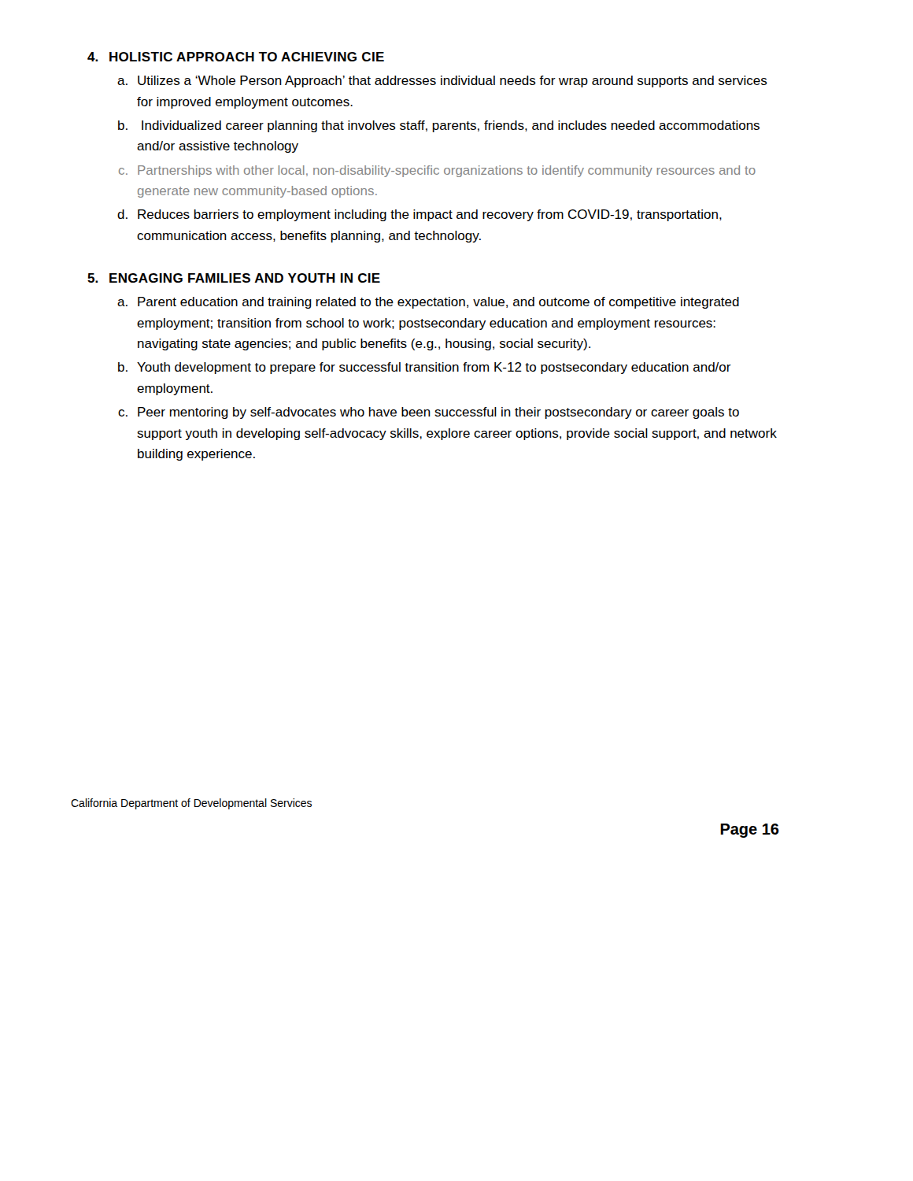Holistic Approach to Achieving CIE
Utilizes a ‘Whole Person Approach’ that addresses individual needs for wrap around supports and services for improved employment outcomes.
Individualized career planning that involves staff, parents, friends, and includes needed accommodations and/or assistive technology
Partnerships with other local, non-disability-specific organizations to identify community resources and to generate new community-based options.
Reduces barriers to employment including the impact and recovery from COVID-19, transportation, communication access, benefits planning, and technology.
Engaging Families and Youth in CIE
Parent education and training related to the expectation, value, and outcome of competitive integrated employment; transition from school to work; postsecondary education and employment resources: navigating state agencies; and public benefits (e.g., housing, social security).
Youth development to prepare for successful transition from K-12 to postsecondary education and/or employment.
Peer mentoring by self-advocates who have been successful in their postsecondary or career goals to support youth in developing self-advocacy skills, explore career options, provide social support, and network building experience.
California Department of Developmental Services
Page 16